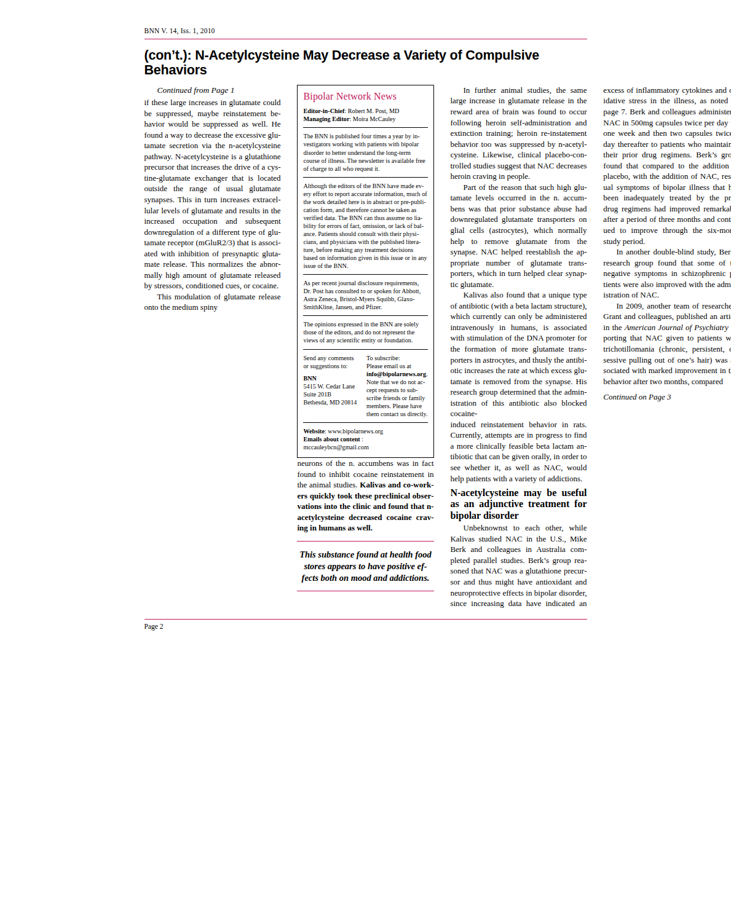BNN V. 14, Iss. 1, 2010
(con’t.): N-Acetylcysteine May Decrease a Variety of Compulsive Behaviors
Continued from Page 1
if these large increases in glutamate could be suppressed, maybe reinstatement behavior would be suppressed as well. He found a way to decrease the excessive glutamate secretion via the n-acetylcysteine pathway. N-acetylcysteine is a glutathione precursor that increases the drive of a cystine-glutamate exchanger that is located outside the range of usual glutamate synapses. This in turn increases extracellular levels of glutamate and results in the increased occupation and subsequent downregulation of a different type of glutamate receptor (mGluR2/3) that is associated with inhibition of presynaptic glutamate release. This normalizes the abnormally high amount of glutamate released by stressors, conditioned cues, or cocaine.
This modulation of glutamate release onto the medium spiny
Bipolar Network News
Editor-in-Chief: Robert M. Post, MD
Managing Editor: Moira McCauley
The BNN is published four times a year by investigators working with patients with bipolar disorder to better understand the long-term course of illness. The newsletter is available free of charge to all who request it.
Although the editors of the BNN have made every effort to report accurate information, much of the work detailed here is in abstract or pre-publication form, and therefore cannot be taken as verified data. The BNN can thus assume no liability for errors of fact, omission, or lack of balance. Patients should consult with their physicians, and physicians with the published literature, before making any treatment decisions based on information given in this issue or in any issue of the BNN.
As per recent journal disclosure requirements, Dr. Post has consulted to or spoken for Abbott, Astra Zeneca, Bristol-Myers Squibb, Glaxo-SmithKline, Jansen, and Pfizer.
The opinions expressed in the BNN are solely those of the editors, and do not represent the views of any scientific entity or foundation.
Send any comments or suggestions to:
BNN
5415 W. Cedar Lane
Suite 201B
Bethesda, MD 20814
To subscribe:
Please email us at info@bipolarnews.org. Note that we do not accept requests to subscribe friends or family members. Please have them contact us directly.
Website: www.bipolarnews.org
Emails about content : mccauleybcn@gmail.com
neurons of the n. accumbens was in fact found to inhibit cocaine reinstatement in the animal studies. Kalivas and co-workers quickly took these preclinical observations into the clinic and found that n-acetylcysteine decreased cocaine craving in humans as well.
This substance found at health food stores appears to have positive effects both on mood and addictions.
In further animal studies, the same large increase in glutamate release in the reward area of brain was found to occur following heroin self-administration and extinction training; heroin re-instatement behavior too was suppressed by n-acetylcysteine. Likewise, clinical placebo-controlled studies suggest that NAC decreases heroin craving in people.
Part of the reason that such high glutamate levels occurred in the n. accumbens was that prior substance abuse had downregulated glutamate transporters on glial cells (astrocytes), which normally help to remove glutamate from the synapse. NAC helped reestablish the appropriate number of glutamate transporters, which in turn helped clear synaptic glutamate.
Kalivas also found that a unique type of antibiotic (with a beta lactam structure), which currently can only be administered intravenously in humans, is associated with stimulation of the DNA promoter for the formation of more glutamate transporters in astrocytes, and thusly the antibiotic increases the rate at which excess glutamate is removed from the synapse. His research group determined that the administration of this antibiotic also blocked cocaine-
induced reinstatement behavior in rats. Currently, attempts are in progress to find a more clinically feasible beta lactam antibiotic that can be given orally, in order to see whether it, as well as NAC, would help patients with a variety of addictions.
N-acetylcysteine may be useful as an adjunctive treatment for bipolar disorder
Unbeknownst to each other, while Kalivas studied NAC in the U.S., Mike Berk and colleagues in Australia completed parallel studies. Berk’s group reasoned that NAC was a glutathione precursor and thus might have antioxidant and neuroprotective effects in bipolar disorder, since increasing data have indicated an excess of inflammatory cytokines and oxidative stress in the illness, as noted on page 7. Berk and colleagues administered NAC in 500mg capsules twice per day for one week and then two capsules twice a day thereafter to patients who maintained their prior drug regimens. Berk’s group found that compared to the addition of placebo, with the addition of NAC, residual symptoms of bipolar illness that had been inadequately treated by the prior drug regimens had improved remarkably after a period of three months and continued to improve through the six-month study period.
In another double-blind study, Berk’s research group found that some of the negative symptoms in schizophrenic patients were also improved with the administration of NAC.
In 2009, another team of researchers, Grant and colleagues, published an article in the American Journal of Psychiatry reporting that NAC given to patients with trichotillomania (chronic, persistent, obsessive pulling out of one’s hair) was associated with marked improvement in this behavior after two months, compared
Continued on Page 3
Page 2